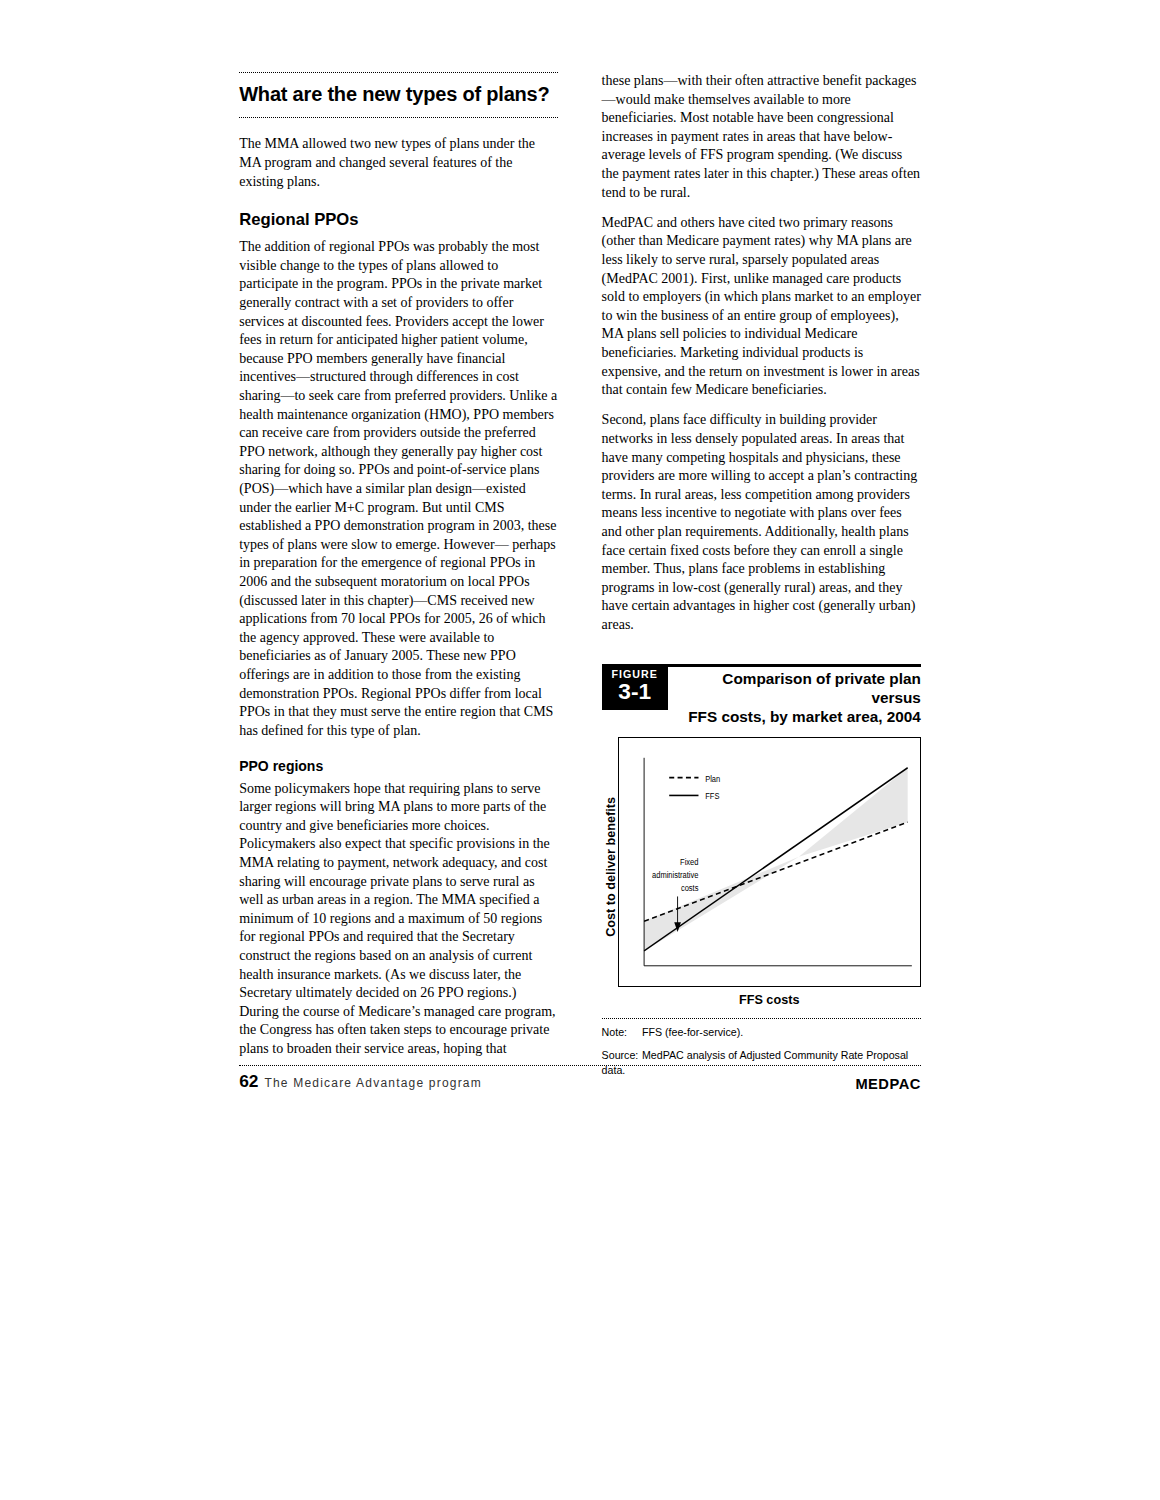What are the new types of plans?
The MMA allowed two new types of plans under the MA program and changed several features of the existing plans.
Regional PPOs
The addition of regional PPOs was probably the most visible change to the types of plans allowed to participate in the program. PPOs in the private market generally contract with a set of providers to offer services at discounted fees. Providers accept the lower fees in return for anticipated higher patient volume, because PPO members generally have financial incentives—structured through differences in cost sharing—to seek care from preferred providers. Unlike a health maintenance organization (HMO), PPO members can receive care from providers outside the preferred PPO network, although they generally pay higher cost sharing for doing so. PPOs and point-of-service plans (POS)—which have a similar plan design—existed under the earlier M+C program. But until CMS established a PPO demonstration program in 2003, these types of plans were slow to emerge. However— perhaps in preparation for the emergence of regional PPOs in 2006 and the subsequent moratorium on local PPOs (discussed later in this chapter)—CMS received new applications from 70 local PPOs for 2005, 26 of which the agency approved. These were available to beneficiaries as of January 2005. These new PPO offerings are in addition to those from the existing demonstration PPOs. Regional PPOs differ from local PPOs in that they must serve the entire region that CMS has defined for this type of plan.
PPO regions
Some policymakers hope that requiring plans to serve larger regions will bring MA plans to more parts of the country and give beneficiaries more choices. Policymakers also expect that specific provisions in the MMA relating to payment, network adequacy, and cost sharing will encourage private plans to serve rural as well as urban areas in a region. The MMA specified a minimum of 10 regions and a maximum of 50 regions for regional PPOs and required that the Secretary construct the regions based on an analysis of current health insurance markets. (As we discuss later, the Secretary ultimately decided on 26 PPO regions.) During the course of Medicare’s managed care program, the Congress has often taken steps to encourage private plans to broaden their service areas, hoping that
these plans—with their often attractive benefit packages—would make themselves available to more beneficiaries. Most notable have been congressional increases in payment rates in areas that have below-average levels of FFS program spending. (We discuss the payment rates later in this chapter.) These areas often tend to be rural.
MedPAC and others have cited two primary reasons (other than Medicare payment rates) why MA plans are less likely to serve rural, sparsely populated areas (MedPAC 2001). First, unlike managed care products sold to employers (in which plans market to an employer to win the business of an entire group of employees), MA plans sell policies to individual Medicare beneficiaries. Marketing individual products is expensive, and the return on investment is lower in areas that contain few Medicare beneficiaries.
Second, plans face difficulty in building provider networks in less densely populated areas. In areas that have many competing hospitals and physicians, these providers are more willing to accept a plan’s contracting terms. In rural areas, less competition among providers means less incentive to negotiate with plans over fees and other plan requirements. Additionally, health plans face certain fixed costs before they can enroll a single member. Thus, plans face problems in establishing programs in low-cost (generally rural) areas, and they have certain advantages in higher cost (generally urban) areas.
FIGURE 3‑1
Comparison of private plan versus
FFS costs, by market area, 2004
Cost to deliver benefits
Plan FFS Fixed administrative costs
FFS costs
Note: FFS (fee-for-service).
Source: MedPAC analysis of Adjusted Community Rate Proposal data.
62 The Medicare Advantage program
MEDPAC